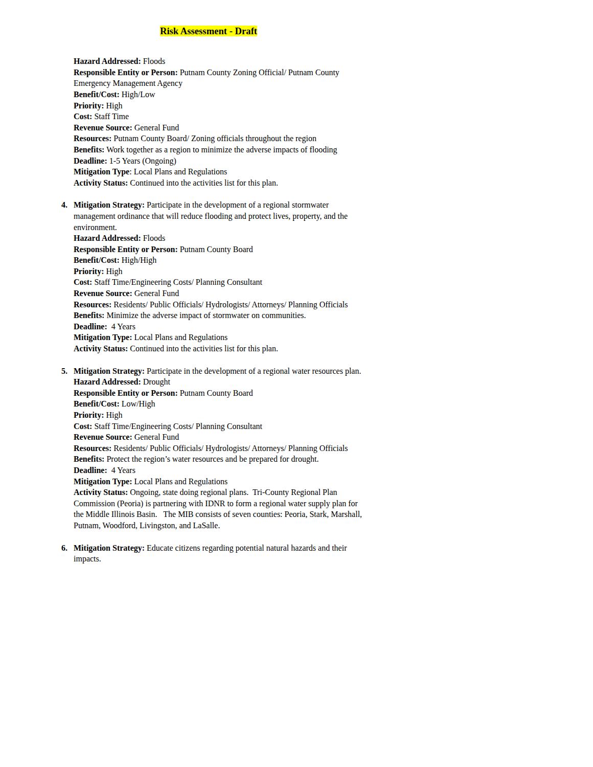Risk Assessment - Draft
Hazard Addressed: Floods Responsible Entity or Person: Putnam County Zoning Official/ Putnam County Emergency Management Agency Benefit/Cost: High/Low Priority: High Cost: Staff Time Revenue Source: General Fund Resources: Putnam County Board/ Zoning officials throughout the region Benefits: Work together as a region to minimize the adverse impacts of flooding Deadline: 1-5 Years (Ongoing) Mitigation Type: Local Plans and Regulations Activity Status: Continued into the activities list for this plan.
4. Mitigation Strategy: Participate in the development of a regional stormwater management ordinance that will reduce flooding and protect lives, property, and the environment. Hazard Addressed: Floods Responsible Entity or Person: Putnam County Board Benefit/Cost: High/High Priority: High Cost: Staff Time/Engineering Costs/ Planning Consultant Revenue Source: General Fund Resources: Residents/ Public Officials/ Hydrologists/ Attorneys/ Planning Officials Benefits: Minimize the adverse impact of stormwater on communities. Deadline: 4 Years Mitigation Type: Local Plans and Regulations Activity Status: Continued into the activities list for this plan.
5. Mitigation Strategy: Participate in the development of a regional water resources plan. Hazard Addressed: Drought Responsible Entity or Person: Putnam County Board Benefit/Cost: Low/High Priority: High Cost: Staff Time/Engineering Costs/ Planning Consultant Revenue Source: General Fund Resources: Residents/ Public Officials/ Hydrologists/ Attorneys/ Planning Officials Benefits: Protect the region’s water resources and be prepared for drought. Deadline: 4 Years Mitigation Type: Local Plans and Regulations Activity Status: Ongoing, state doing regional plans. Tri-County Regional Plan Commission (Peoria) is partnering with IDNR to form a regional water supply plan for the Middle Illinois Basin. The MIB consists of seven counties: Peoria, Stark, Marshall, Putnam, Woodford, Livingston, and LaSalle.
6. Mitigation Strategy: Educate citizens regarding potential natural hazards and their impacts.